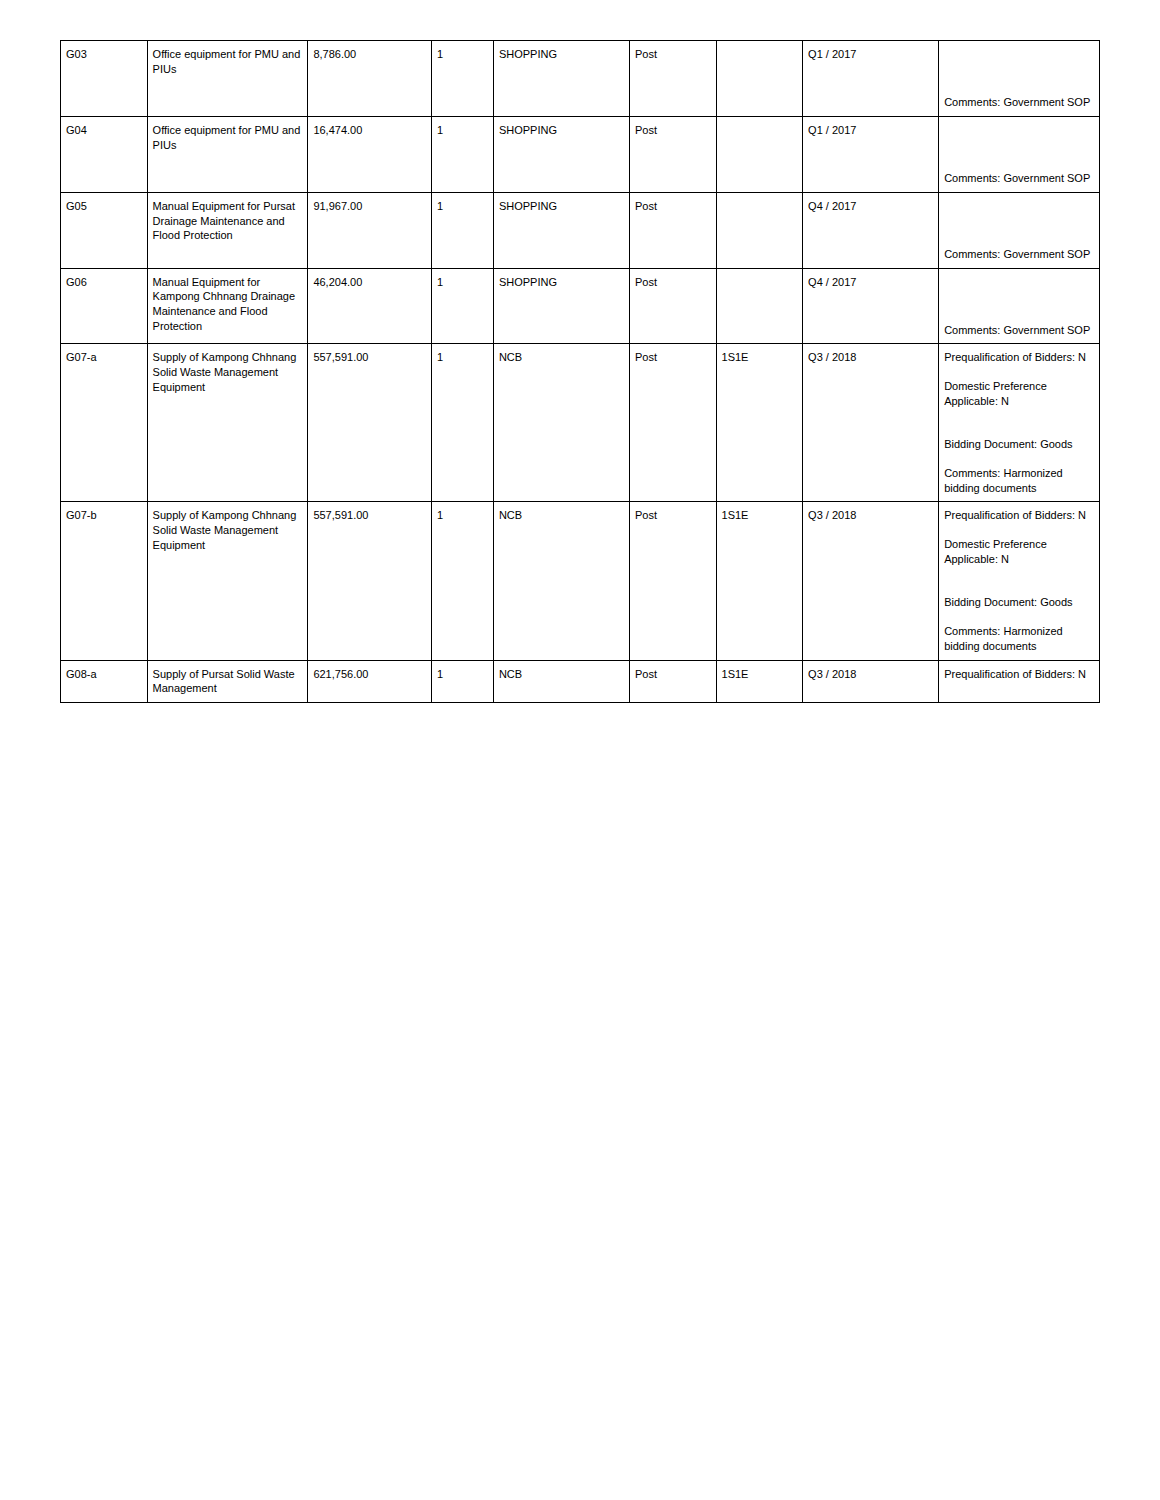| G03 | Office equipment for PMU and PIUs | 8,786.00 | 1 | SHOPPING | Post | | Q1 / 2017 | Comments: Government SOP |
| G04 | Office equipment for PMU and PIUs | 16,474.00 | 1 | SHOPPING | Post | | Q1 / 2017 | Comments: Government SOP |
| G05 | Manual Equipment for Pursat Drainage Maintenance and Flood Protection | 91,967.00 | 1 | SHOPPING | Post | | Q4 / 2017 | Comments: Government SOP |
| G06 | Manual Equipment for Kampong Chhnang Drainage Maintenance and Flood Protection | 46,204.00 | 1 | SHOPPING | Post | | Q4 / 2017 | Comments: Government SOP |
| G07-a | Supply of Kampong Chhnang Solid Waste Management Equipment | 557,591.00 | 1 | NCB | Post | 1S1E | Q3 / 2018 | Prequalification of Bidders: N Domestic Preference Applicable: N Bidding Document: Goods Comments: Harmonized bidding documents |
| G07-b | Supply of Kampong Chhnang Solid Waste Management Equipment | 557,591.00 | 1 | NCB | Post | 1S1E | Q3 / 2018 | Prequalification of Bidders: N Domestic Preference Applicable: N Bidding Document: Goods Comments: Harmonized bidding documents |
| G08-a | Supply of Pursat Solid Waste Management | 621,756.00 | 1 | NCB | Post | 1S1E | Q3 / 2018 | Prequalification of Bidders: N |